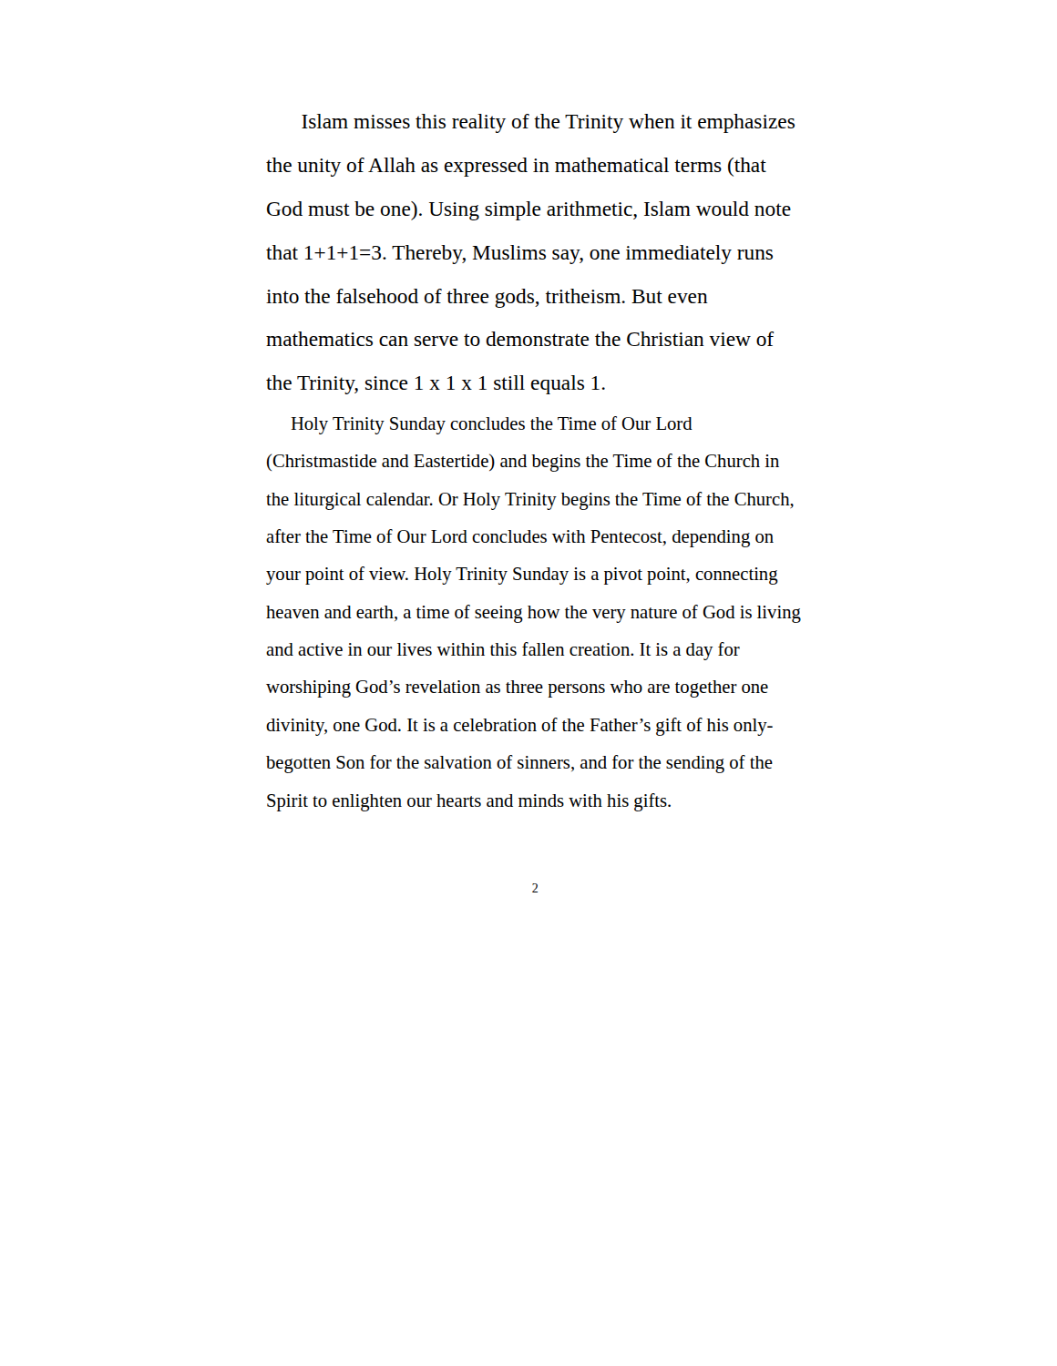Islam misses this reality of the Trinity when it emphasizes the unity of Allah as expressed in mathematical terms (that God must be one). Using simple arithmetic, Islam would note that 1+1+1=3. Thereby, Muslims say, one immediately runs into the falsehood of three gods, tritheism. But even mathematics can serve to demonstrate the Christian view of the Trinity, since 1 x 1 x 1 still equals 1.
Holy Trinity Sunday concludes the Time of Our Lord (Christmastide and Eastertide) and begins the Time of the Church in the liturgical calendar. Or Holy Trinity begins the Time of the Church, after the Time of Our Lord concludes with Pentecost, depending on your point of view. Holy Trinity Sunday is a pivot point, connecting heaven and earth, a time of seeing how the very nature of God is living and active in our lives within this fallen creation. It is a day for worshiping God’s revelation as three persons who are together one divinity, one God. It is a celebration of the Father’s gift of his only-begotten Son for the salvation of sinners, and for the sending of the Spirit to enlighten our hearts and minds with his gifts.
2